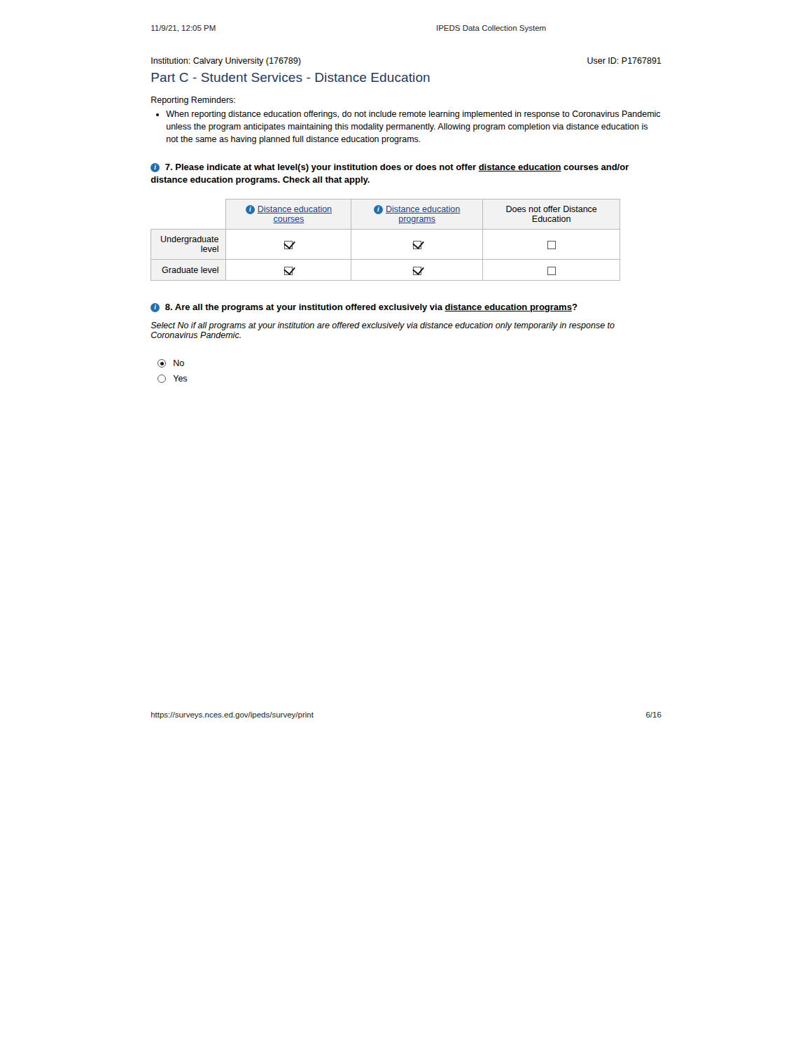11/9/21, 12:05 PM IPEDS Data Collection System
Institution: Calvary University (176789) User ID: P1767891
Part C - Student Services - Distance Education
Reporting Reminders:
When reporting distance education offerings, do not include remote learning implemented in response to Coronavirus Pandemic unless the program anticipates maintaining this modality permanently. Allowing program completion via distance education is not the same as having planned full distance education programs.
i 7. Please indicate at what level(s) your institution does or does not offer distance education courses and/or distance education programs. Check all that apply.
| | i Distance education courses | i Distance education programs | Does not offer Distance Education |
| --- | --- | --- | --- |
| Undergraduate level | | | |
| Graduate level | | | |
i 8. Are all the programs at your institution offered exclusively via distance education programs?
Select No if all programs at your institution are offered exclusively via distance education only temporarily in response to Coronavirus Pandemic.
No
Yes
https://surveys.nces.ed.gov/ipeds/survey/print 6/16